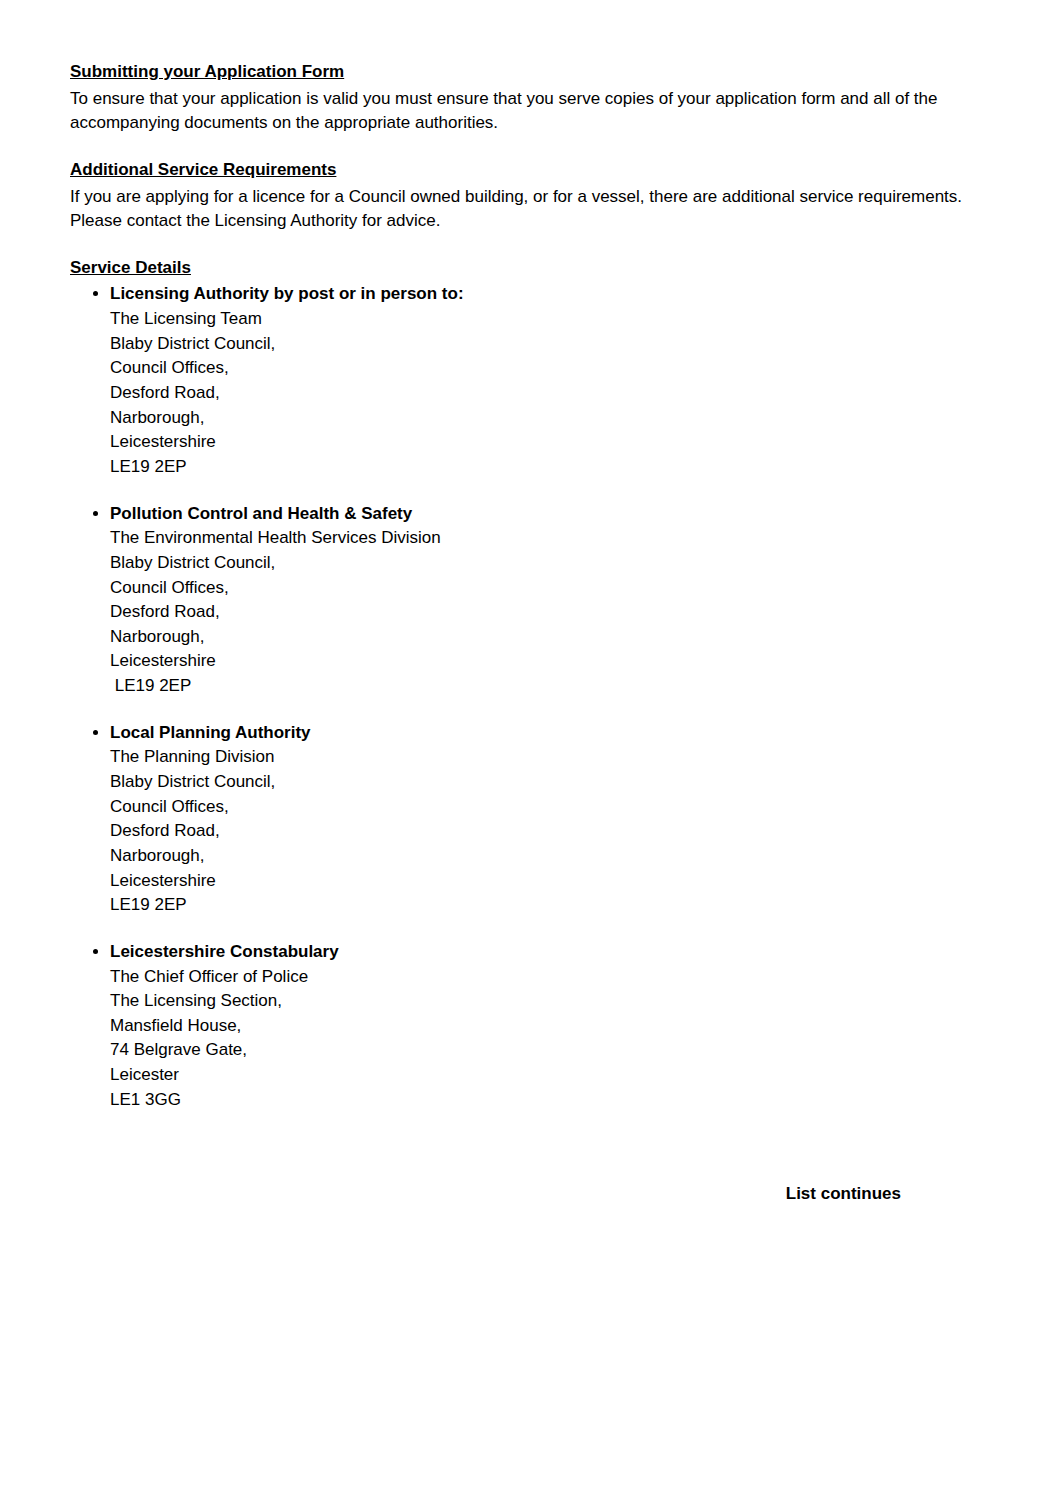Submitting your Application Form
To ensure that your application is valid you must ensure that you serve copies of your application form and all of the accompanying documents on the appropriate authorities.
Additional Service Requirements
If you are applying for a licence for a Council owned building, or for a vessel, there are additional service requirements. Please contact the Licensing Authority for advice.
Service Details
Licensing Authority by post or in person to:
The Licensing Team
Blaby District Council,
Council Offices,
Desford Road,
Narborough,
Leicestershire
LE19 2EP
Pollution Control and Health & Safety
The Environmental Health Services Division
Blaby District Council,
Council Offices,
Desford Road,
Narborough,
Leicestershire
LE19 2EP
Local Planning Authority
The Planning Division
Blaby District Council,
Council Offices,
Desford Road,
Narborough,
Leicestershire
LE19 2EP
Leicestershire Constabulary
The Chief Officer of Police
The Licensing Section,
Mansfield House,
74 Belgrave Gate,
Leicester
LE1 3GG
List continues